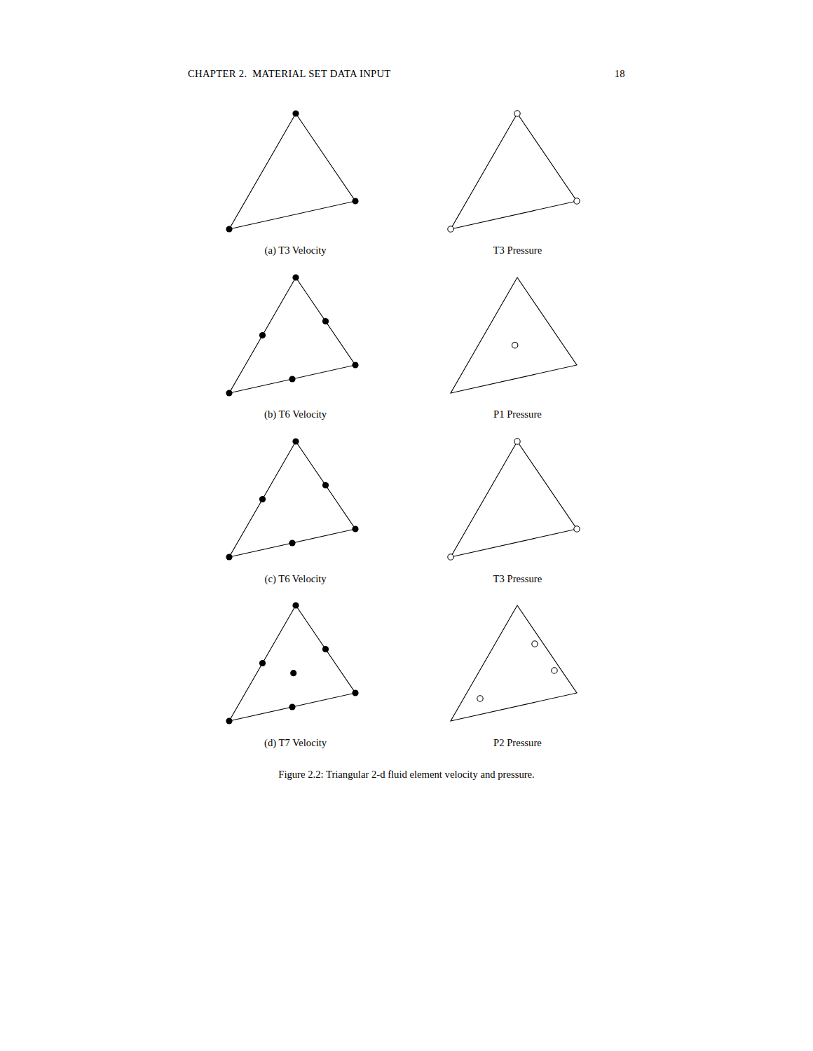Chapter 2. Material Set Data Input 18
(a) T3 Velocity
T3 Pressure
(b) T6 Velocity
P1 Pressure
(c) T6 Velocity
T3 Pressure
(d) T7 Velocity
P2 Pressure
Figure 2.2: Triangular 2-d fluid element velocity and pressure.